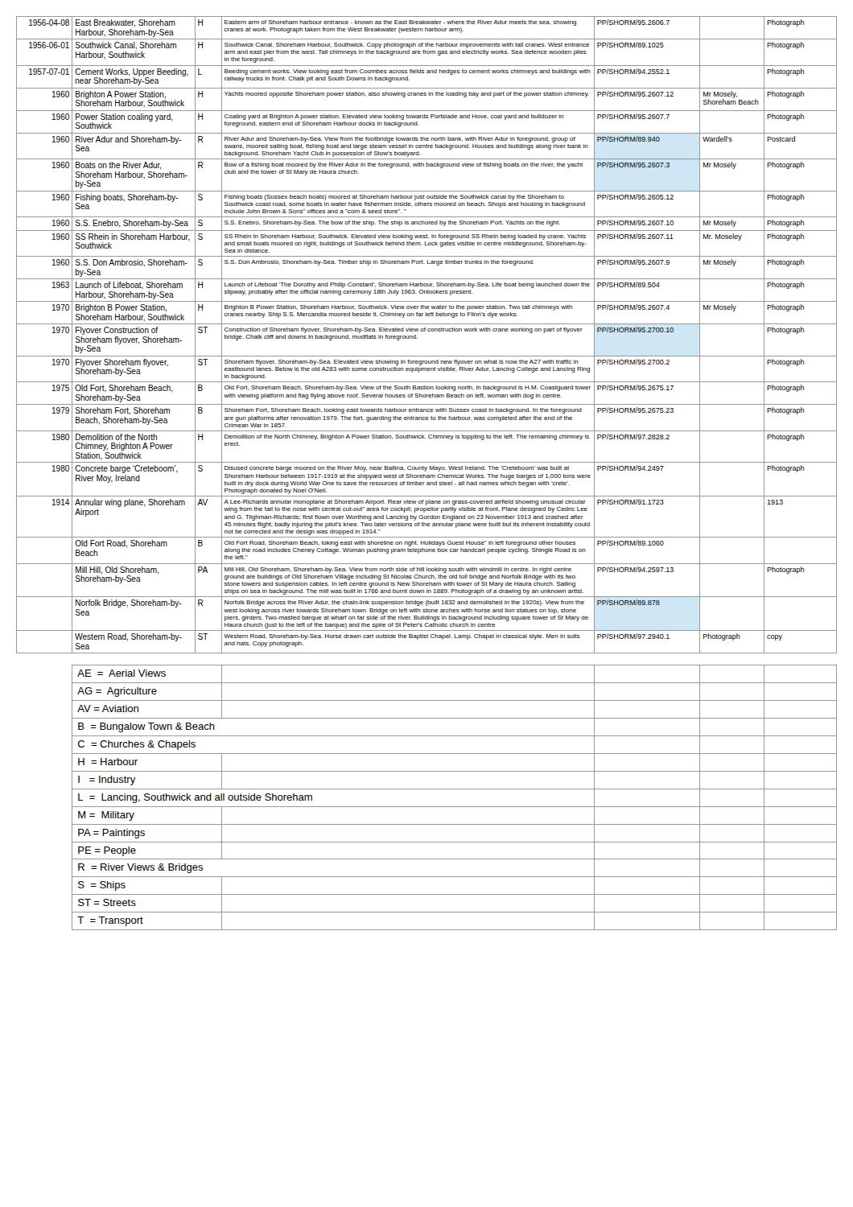| 1956-04-08 | East Breakwater, Shoreham Harbour, Shoreham-by-Sea | H | Eastern arm of Shoreham harbour entrance - known as the East Breakwater - where the River Adur meets the sea, showing cranes at work. Photograph taken from the West Breakwater (western harbour arm). | PP/SHORM/95.2606.7 | | Photograph |
| 1956-06-01 | Southwick Canal, Shoreham Harbour, Southwick | H | Southwick Canal, Shoreham Harbour, Southwick. Copy photograph of the harbour improvements with tall cranes. West entrance arm and east pier from the west. Tall chimneys in the background are from gas and electricity works. Sea defence wooden piles in the foreground. | PP/SHORM/89.1025 | | Photograph |
| 1957-07-01 | Cement Works, Upper Beeding, near Shoreham-by-Sea | L | Beeding cement works. View looking east from Coombes across fields and hedges to cement works chimneys and buildings with railway trucks in front. Chalk pit and South Downs in background. | PP/SHORM/94.2552.1 | | Photograph |
| 1960 | Brighton A Power Station, Shoreham Harbour, Southwick | H | Yachts moored opposite Shoreham power station, also showing cranes in the loading bay and part of the power station chimney. | PP/SHORM/95.2607.12 | Mr Mosely, Shoreham Beach | Photograph |
| 1960 | Power Station coaling yard, Southwick | H | Coaling yard at Brighton A power station. Elevated view looking towards Portslade and Hove, coal yard and bulldozer in foreground, eastern end of Shoreham Harbour docks in background. | PP/SHORM/95.2607.7 | | Photograph |
| 1960 | River Adur and Shoreham-by-Sea | R | River Adur and Shoreham-by-Sea. View from the footbridge towards the north bank, with River Adur in foreground, group of swans, moored sailing boat, fishing boat and large steam vessel in centre background. Houses and buildings along river bank in background. Shoreham Yacht Club in possession of Stow's boatyard. | PP/SHORM/89.940 | Wardell's | Postcard |
| 1960 | Boats on the River Adur, Shoreham Harbour, Shoreham-by-Sea | R | Bow of a fishing boat moored by the River Adur in the foreground, with background view of fishing boats on the river, the yacht club and the tower of St Mary de Haura church. | PP/SHORM/95.2607.3 | Mr Mosely | Photograph |
| 1960 | Fishing boats, Shoreham-by-Sea | S | Fishing boats (Sussex beach boats) moored at Shoreham harbour just outside the Southwick canal by the Shoreham to Southwick coast road, some boats in water have fishermen inside, others moored on beach. Shops and housing in background include John Brown & Sons" offices and a "corn & seed store". " | PP/SHORM/95.2605.12 | | Photograph |
| 1960 | S.S. Enebro, Shoreham-by-Sea | S | S.S. Enebro, Shoreham-by-Sea. The bow of the ship. The ship is anchored by the Shoreham Port. Yachts on the right. | PP/SHORM/95.2607.10 | Mr Mosely | Photograph |
| 1960 | SS Rhein in Shoreham Harbour, Southwick | S | SS Rhein in Shoreham Harbour, Southwick. Elevated view looking west, in foreground SS Rhein being loaded by crane. Yachts and small boats moored on right, buildings of Southwick behind them. Lock gates visible in centre middleground, Shoreham-by-Sea in distance. | PP/SHORM/95.2607.11 | Mr. Moseley | Photograph |
| 1960 | S.S. Don Ambrosio, Shoreham-by-Sea | S | S.S. Don Ambrosio, Shoreham-by-Sea. Timber ship in Shoreham Port. Large timber trunks in the foreground. | PP/SHORM/95.2607.9 | Mr Mosely | Photograph |
| 1963 | Launch of Lifeboat, Shoreham Harbour, Shoreham-by-Sea | H | Launch of Lifeboat 'The Dorothy and Philip Constant', Shoreham Harbour, Shoreham-by-Sea. Life boat being launched down the slipway, probably after the official naming ceremony 18th July 1963. Onlookers present. | PP/SHORM/89.504 | | Photograph |
| 1970 | Brighton B Power Station, Shoreham Harbour, Southwick | H | Brighton B Power Station, Shoreham Harbour, Southwick. View over the water to the power station. Two tall chimneys with cranes nearby. Ship S.S. Mercandia moored beside it. Chimney on far left belongs to Flinn's dye works. | PP/SHORM/95.2607.4 | Mr Mosely | Photograph |
| 1970 | Flyover Construction of Shoreham flyover, Shoreham-by-Sea | ST | Construction of Shoreham flyover, Shoreham-by-Sea. Elevated view of construction work with crane working on part of flyover bridge. Chalk cliff and downs in background, mudflats in foreground. | PP/SHORM/95.2700.10 | | Photograph |
| 1970 | Flyover Shoreham flyover, Shoreham-by-Sea | ST | Shoreham flyover, Shoreham-by-Sea. Elevated view showing in foreground new flyover on what is now the A27 with traffic in eastbound lanes. Below is the old A283 with some construction equipment visible. River Adur, Lancing College and Lancing Ring in background. | PP/SHORM/95.2700.2 | | Photograph |
| 1975 | Old Fort, Shoreham Beach, Shoreham-by-Sea | B | Old Fort, Shoreham Beach, Shoreham-by-Sea. View of the South Bastion looking north, in background is H.M. Coastguard tower with viewing platform and flag flying above roof. Several houses of Shoreham Beach on left, woman with dog in centre. | PP/SHORM/95.2675.17 | | Photograph |
| 1979 | Shoreham Fort, Shoreham Beach, Shoreham-by-Sea | B | Shoreham Fort, Shoreham Beach, looking east towards harbour entrance with Sussex coast in background. In the foreground are gun platforms after renovation 1979. The fort, guarding the entrance to the harbour, was completed after the end of the Crimean War in 1857. | PP/SHORM/95.2675.23 | | Photograph |
| 1980 | Demolition of the North Chimney, Brighton A Power Station, Southwick | H | Demolition of the North Chimney, Brighton A Power Station, Southwick. Chimney is toppling to the left. The remaining chimney is erect. | PP/SHORM/97.2828.2 | | Photograph |
| 1980 | Concrete barge 'Creteboom', River Moy, Ireland | S | Disused concrete barge moored on the River Moy, near Ballina, County Mayo, West Ireland. The 'Creteboom' was built at Shoreham Harbour between 1917-1919 at the shipyard west of Shoreham Chemical Works. The huge barges of 1,000 tons were built in dry dock during World War One to save the resources of timber and steel - all had names which began with 'crete'. Photograph donated by Noel O'Neil. | PP/SHORM/94.2497 | | Photograph |
| 1914 | Annular wing plane, Shoreham Airport | AV | A Lee-Richards annular monoplane at Shoreham Airport. Rear view of plane on grass-covered airfield showing unusual circular wing from the tail to the nose with central cut-out" area for cockpit; propellor partly visible at front. Plane designed by Cedric Lee and G. Tilghman-Richards; first flown over Worthing and Lancing by Gordon England on 23 November 1913 and crashed after 45 minutes flight; badly injuring the pilot's knee. Two later versions of the annular plane were built but its inherent instability could not be corrected and the design was dropped in 1914." | PP/SHORM/91.1723 | | 1913 |
| | Old Fort Road, Shoreham Beach | B | Old Fort Road, Shoreham Beach, loking east with shoreline on right. Holidays Guest House" in left foreground other houses along the road includes Cheney Cottage. Woman pushing pram telephone box car handcart people cycling. Shingle Road is on the left." | PP/SHORM/89.1060 | | |
| | Mill Hill, Old Shoreham, Shoreham-by-Sea | PA | Mill Hill, Old Shoreham, Shoreham-by-Sea. View from north side of hill looking south with windmill in centre. In right centre ground are buildings of Old Shoreham Village including St Nicolas Church, the old toll bridge and Norfolk Bridge with its two stone towers and suspension cables. In left centre ground is New Shoreham with tower of St Mary de Haura church. Sailing ships on sea in background. The mill was built in 1766 and burnt down in 1889. Photograph of a drawing by an unknown artist. | PP/SHORM/94.2597.13 | | Photograph |
| | Norfolk Bridge, Shoreham-by-Sea | R | Norfolk Bridge across the River Adur, the chain-link suspension bridge (built 1832 and demolished in the 1920s). View from the west looking across river towards Shoreham town. Bridge on left with stone arches with horse and lion statues on top, stone piers, girders. Two-masted barque at wharf on far side of the river. Buildings in background including square tower of St Mary de Haura church (just to the left of the barque) and the spire of St Peter's Catholic church in centre | PP/SHORM/89.878 | | |
| | Western Road, Shoreham-by-Sea | ST | Western Road, Shoreham-by-Sea. Horse drawn cart outside the Baptist Chapel. Lamp. Chapel in classical style. Men in suits and hats. Copy photograph. | PP/SHORM/97.2940.1 | Photograph | copy |
| | AE = Aerial Views | | | | |
| | AG = Agriculture | | | | |
| | AV = Aviation | | | | |
| | B = Bungalow Town & Beach | | | |
| | C = Churches & Chapels | | | |
| | H = Harbour | | | | |
| | I = Industry | | | | |
| | L = Lancing, Southwick and all outside Shoreham | | | |
| | M = Military | | | | |
| | PA = Paintings | | | | |
| | PE = People | | | | |
| | R = River Views & Bridges | | | |
| | S = Ships | | | | |
| | ST = Streets | | | | |
| | T = Transport | | | | |